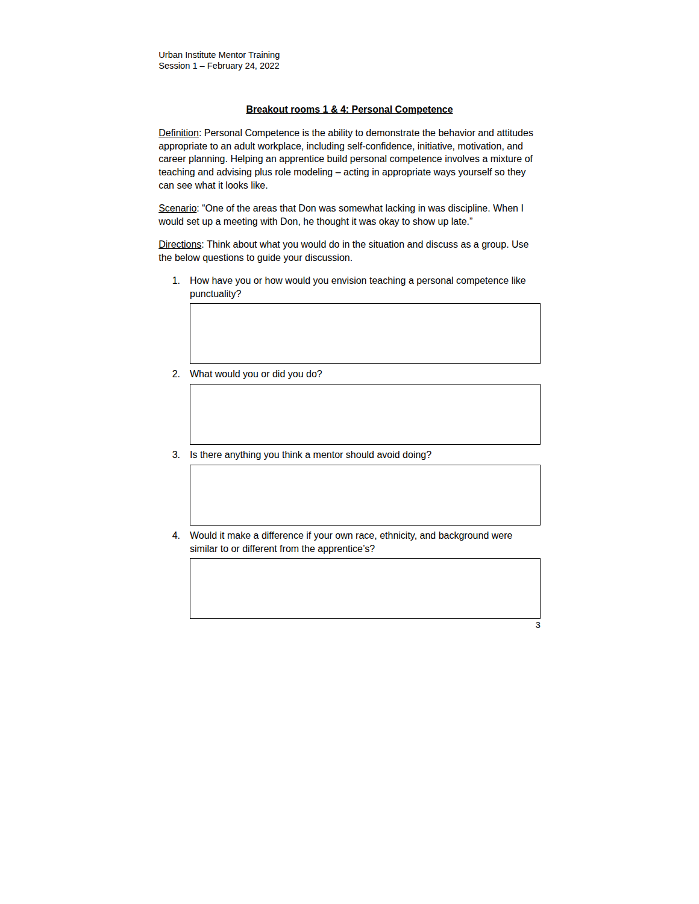Urban Institute Mentor Training
Session 1 – February 24, 2022
Breakout rooms 1 & 4: Personal Competence
Definition: Personal Competence is the ability to demonstrate the behavior and attitudes appropriate to an adult workplace, including self-confidence, initiative, motivation, and career planning. Helping an apprentice build personal competence involves a mixture of teaching and advising plus role modeling – acting in appropriate ways yourself so they can see what it looks like.
Scenario: “One of the areas that Don was somewhat lacking in was discipline. When I would set up a meeting with Don, he thought it was okay to show up late.”
Directions: Think about what you would do in the situation and discuss as a group. Use the below questions to guide your discussion.
How have you or how would you envision teaching a personal competence like punctuality?
What would you or did you do?
Is there anything you think a mentor should avoid doing?
Would it make a difference if your own race, ethnicity, and background were similar to or different from the apprentice’s?
3